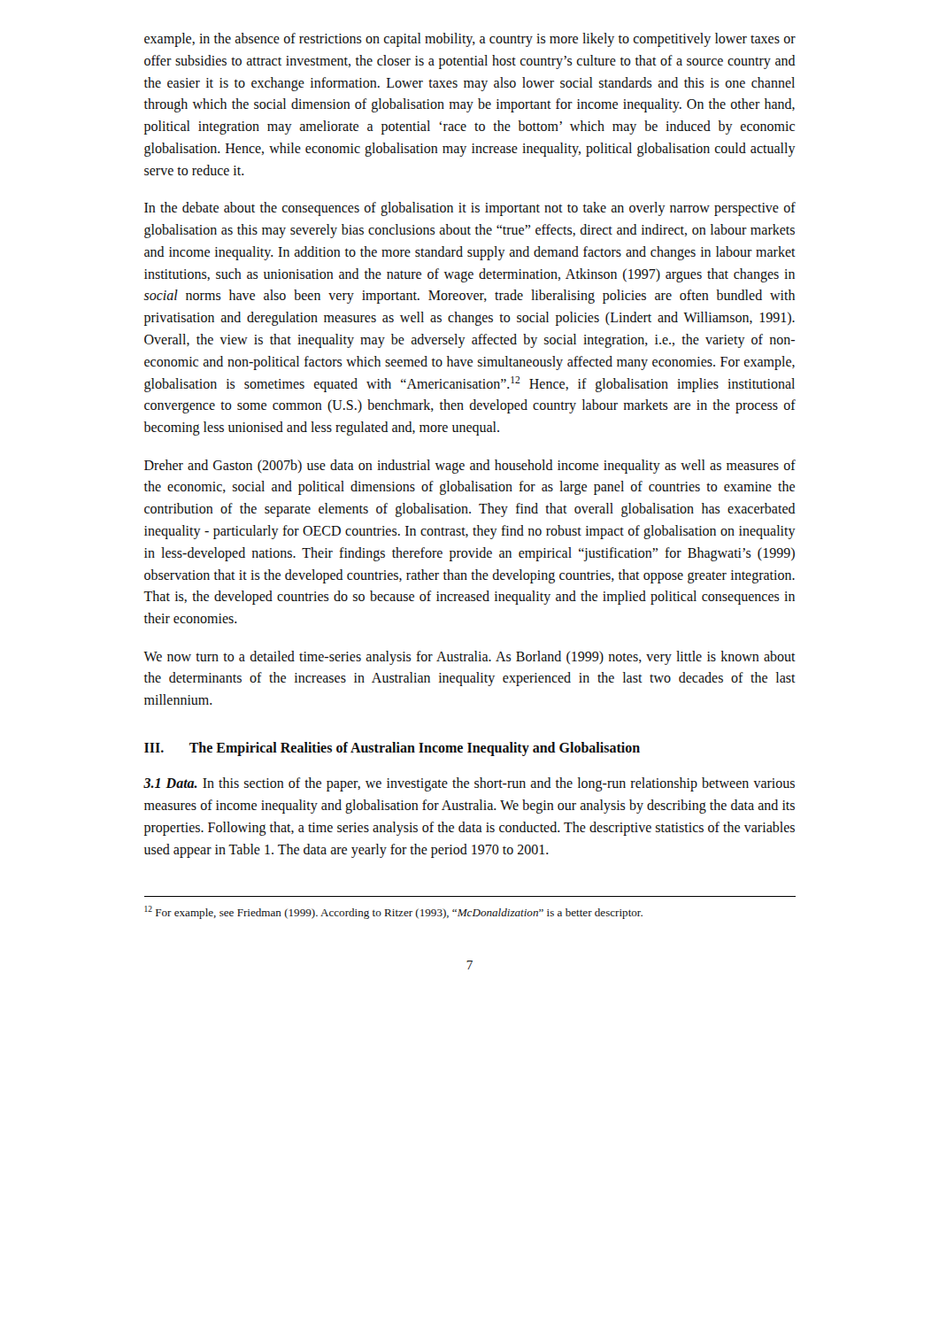example, in the absence of restrictions on capital mobility, a country is more likely to competitively lower taxes or offer subsidies to attract investment, the closer is a potential host country’s culture to that of a source country and the easier it is to exchange information. Lower taxes may also lower social standards and this is one channel through which the social dimension of globalisation may be important for income inequality. On the other hand, political integration may ameliorate a potential ‘race to the bottom’ which may be induced by economic globalisation. Hence, while economic globalisation may increase inequality, political globalisation could actually serve to reduce it.
In the debate about the consequences of globalisation it is important not to take an overly narrow perspective of globalisation as this may severely bias conclusions about the “true” effects, direct and indirect, on labour markets and income inequality. In addition to the more standard supply and demand factors and changes in labour market institutions, such as unionisation and the nature of wage determination, Atkinson (1997) argues that changes in social norms have also been very important. Moreover, trade liberalising policies are often bundled with privatisation and deregulation measures as well as changes to social policies (Lindert and Williamson, 1991). Overall, the view is that inequality may be adversely affected by social integration, i.e., the variety of non-economic and non-political factors which seemed to have simultaneously affected many economies. For example, globalisation is sometimes equated with “Americanisation”.12 Hence, if globalisation implies institutional convergence to some common (U.S.) benchmark, then developed country labour markets are in the process of becoming less unionised and less regulated and, more unequal.
Dreher and Gaston (2007b) use data on industrial wage and household income inequality as well as measures of the economic, social and political dimensions of globalisation for as large panel of countries to examine the contribution of the separate elements of globalisation. They find that overall globalisation has exacerbated inequality - particularly for OECD countries. In contrast, they find no robust impact of globalisation on inequality in less-developed nations. Their findings therefore provide an empirical “justification” for Bhagwati’s (1999) observation that it is the developed countries, rather than the developing countries, that oppose greater integration. That is, the developed countries do so because of increased inequality and the implied political consequences in their economies.
We now turn to a detailed time-series analysis for Australia. As Borland (1999) notes, very little is known about the determinants of the increases in Australian inequality experienced in the last two decades of the last millennium.
III. The Empirical Realities of Australian Income Inequality and Globalisation
3.1 Data. In this section of the paper, we investigate the short-run and the long-run relationship between various measures of income inequality and globalisation for Australia. We begin our analysis by describing the data and its properties. Following that, a time series analysis of the data is conducted. The descriptive statistics of the variables used appear in Table 1. The data are yearly for the period 1970 to 2001.
12 For example, see Friedman (1999). According to Ritzer (1993), “McDonaldization” is a better descriptor.
7